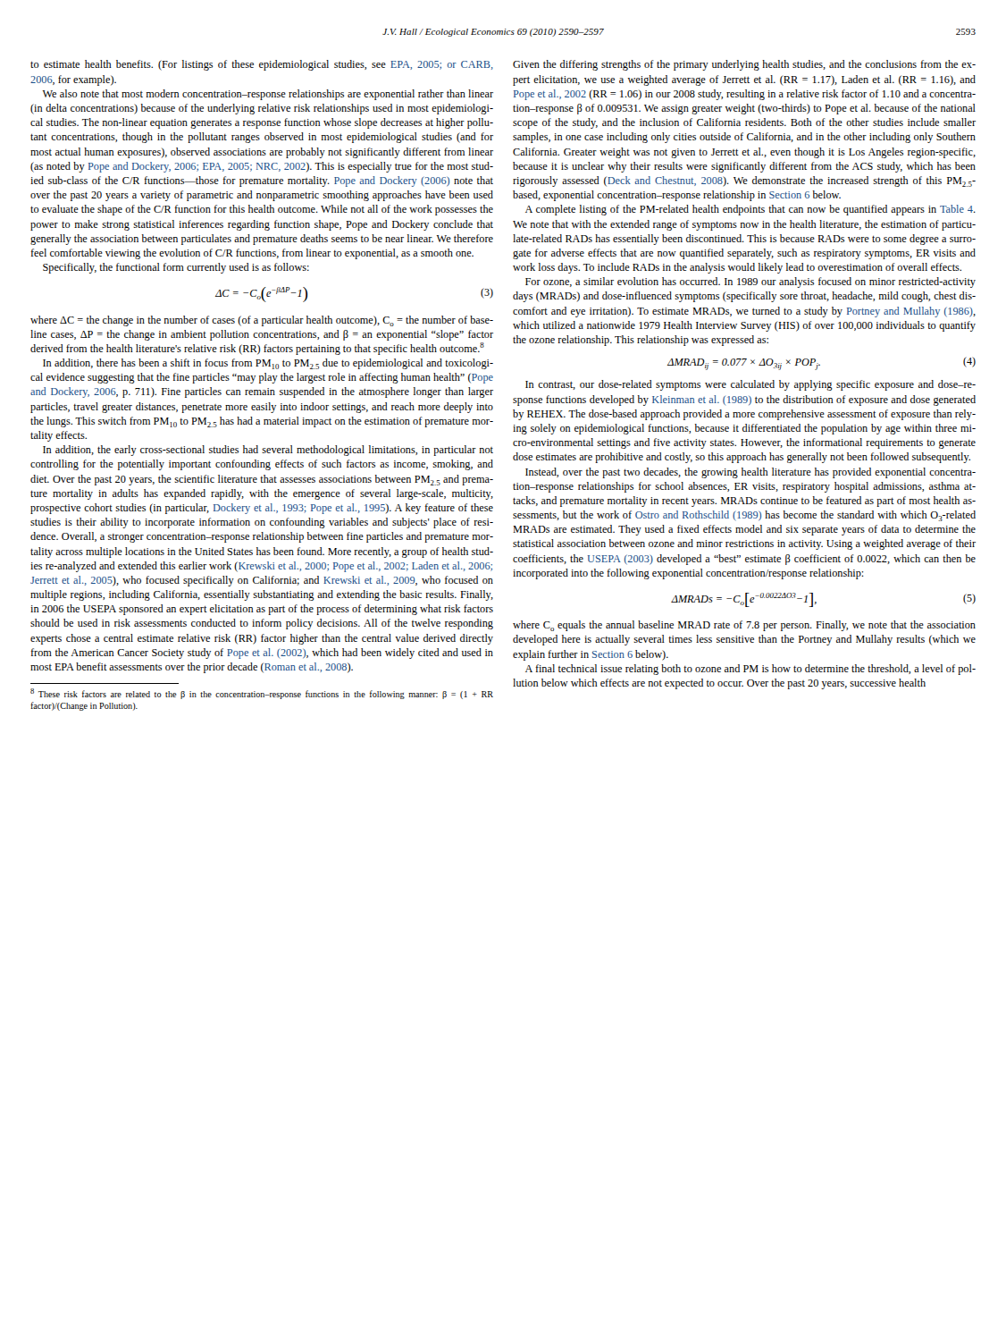J.V. Hall / Ecological Economics 69 (2010) 2590–25972593
to estimate health benefits. (For listings of these epidemiological studies, see EPA, 2005; or CARB, 2006, for example).
We also note that most modern concentration–response relationships are exponential rather than linear (in delta concentrations) because of the underlying relative risk relationships used in most epidemiological studies. The non-linear equation generates a response function whose slope decreases at higher pollutant concentrations, though in the pollutant ranges observed in most epidemiological studies (and for most actual human exposures), observed associations are probably not significantly different from linear (as noted by Pope and Dockery, 2006; EPA, 2005; NRC, 2002). This is especially true for the most studied sub-class of the C/R functions—those for premature mortality. Pope and Dockery (2006) note that over the past 20 years a variety of parametric and nonparametric smoothing approaches have been used to evaluate the shape of the C/R function for this health outcome. While not all of the work possesses the power to make strong statistical inferences regarding function shape, Pope and Dockery conclude that generally the association between particulates and premature deaths seems to be near linear. We therefore feel comfortable viewing the evolution of C/R functions, from linear to exponential, as a smooth one.
Specifically, the functional form currently used is as follows:
ΔC = −Co(e−βΔP−1) (3)
where ΔC = the change in the number of cases (of a particular health outcome), Co = the number of baseline cases, ΔP = the change in ambient pollution concentrations, and β = an exponential “slope” factor derived from the health literature's relative risk (RR) factors pertaining to that specific health outcome.8
In addition, there has been a shift in focus from PM10 to PM2.5 due to epidemiological and toxicological evidence suggesting that the fine particles “may play the largest role in affecting human health” (Pope and Dockery, 2006, p. 711). Fine particles can remain suspended in the atmosphere longer than larger particles, travel greater distances, penetrate more easily into indoor settings, and reach more deeply into the lungs. This switch from PM10 to PM2.5 has had a material impact on the estimation of premature mortality effects.
In addition, the early cross-sectional studies had several methodological limitations, in particular not controlling for the potentially important confounding effects of such factors as income, smoking, and diet. Over the past 20 years, the scientific literature that assesses associations between PM2.5 and premature mortality in adults has expanded rapidly, with the emergence of several large-scale, multicity, prospective cohort studies (in particular, Dockery et al., 1993; Pope et al., 1995). A key feature of these studies is their ability to incorporate information on confounding variables and subjects' place of residence. Overall, a stronger concentration–response relationship between fine particles and premature mortality across multiple locations in the United States has been found. More recently, a group of health studies re-analyzed and extended this earlier work (Krewski et al., 2000; Pope et al., 2002; Laden et al., 2006; Jerrett et al., 2005), who focused specifically on California; and Krewski et al., 2009, who focused on multiple regions, including California, essentially substantiating and extending the basic results. Finally, in 2006 the USEPA sponsored an expert elicitation as part of the process of determining what risk factors should be used in risk assessments conducted to inform policy decisions. All of the twelve responding experts chose a central estimate relative risk (RR) factor higher than the central value derived directly from the American Cancer Society study of Pope et al. (2002), which had been widely cited and used in most EPA benefit assessments over the prior decade (Roman et al., 2008).
8 These risk factors are related to the β in the concentration–response functions in the following manner: β = (1 + RR factor)/(Change in Pollution).
Given the differing strengths of the primary underlying health studies, and the conclusions from the expert elicitation, we use a weighted average of Jerrett et al. (RR = 1.17), Laden et al. (RR = 1.16), and Pope et al., 2002 (RR = 1.06) in our 2008 study, resulting in a relative risk factor of 1.10 and a concentration–response β of 0.009531. We assign greater weight (two-thirds) to Pope et al. because of the national scope of the study, and the inclusion of California residents. Both of the other studies include smaller samples, in one case including only cities outside of California, and in the other including only Southern California. Greater weight was not given to Jerrett et al., even though it is Los Angeles region-specific, because it is unclear why their results were significantly different from the ACS study, which has been rigorously assessed (Deck and Chestnut, 2008). We demonstrate the increased strength of this PM2.5-based, exponential concentration–response relationship in Section 6 below.
A complete listing of the PM-related health endpoints that can now be quantified appears in Table 4. We note that with the extended range of symptoms now in the health literature, the estimation of particulate-related RADs has essentially been discontinued. This is because RADs were to some degree a surrogate for adverse effects that are now quantified separately, such as respiratory symptoms, ER visits and work loss days. To include RADs in the analysis would likely lead to overestimation of overall effects.
For ozone, a similar evolution has occurred. In 1989 our analysis focused on minor restricted-activity days (MRADs) and dose-influenced symptoms (specifically sore throat, headache, mild cough, chest discomfort and eye irritation). To estimate MRADs, we turned to a study by Portney and Mullahy (1986), which utilized a nationwide 1979 Health Interview Survey (HIS) of over 100,000 individuals to quantify the ozone relationship. This relationship was expressed as:
ΔMRADij = 0.077 × ΔO3ij × POPj. (4)
In contrast, our dose-related symptoms were calculated by applying specific exposure and dose–response functions developed by Kleinman et al. (1989) to the distribution of exposure and dose generated by REHEX. The dose-based approach provided a more comprehensive assessment of exposure than relying solely on epidemiological functions, because it differentiated the population by age within three micro-environmental settings and five activity states. However, the informational requirements to generate dose estimates are prohibitive and costly, so this approach has generally not been followed subsequently.
Instead, over the past two decades, the growing health literature has provided exponential concentration–response relationships for school absences, ER visits, respiratory hospital admissions, asthma attacks, and premature mortality in recent years. MRADs continue to be featured as part of most health assessments, but the work of Ostro and Rothschild (1989) has become the standard with which O3-related MRADs are estimated. They used a fixed effects model and six separate years of data to determine the statistical association between ozone and minor restrictions in activity. Using a weighted average of their coefficients, the USEPA (2003) developed a “best” estimate β coefficient of 0.0022, which can then be incorporated into the following exponential concentration/response relationship:
ΔMRADs = −Co[e−0.0022ΔO3−1], (5)
where Co equals the annual baseline MRAD rate of 7.8 per person. Finally, we note that the association developed here is actually several times less sensitive than the Portney and Mullahy results (which we explain further in Section 6 below).
A final technical issue relating both to ozone and PM is how to determine the threshold, a level of pollution below which effects are not expected to occur. Over the past 20 years, successive health